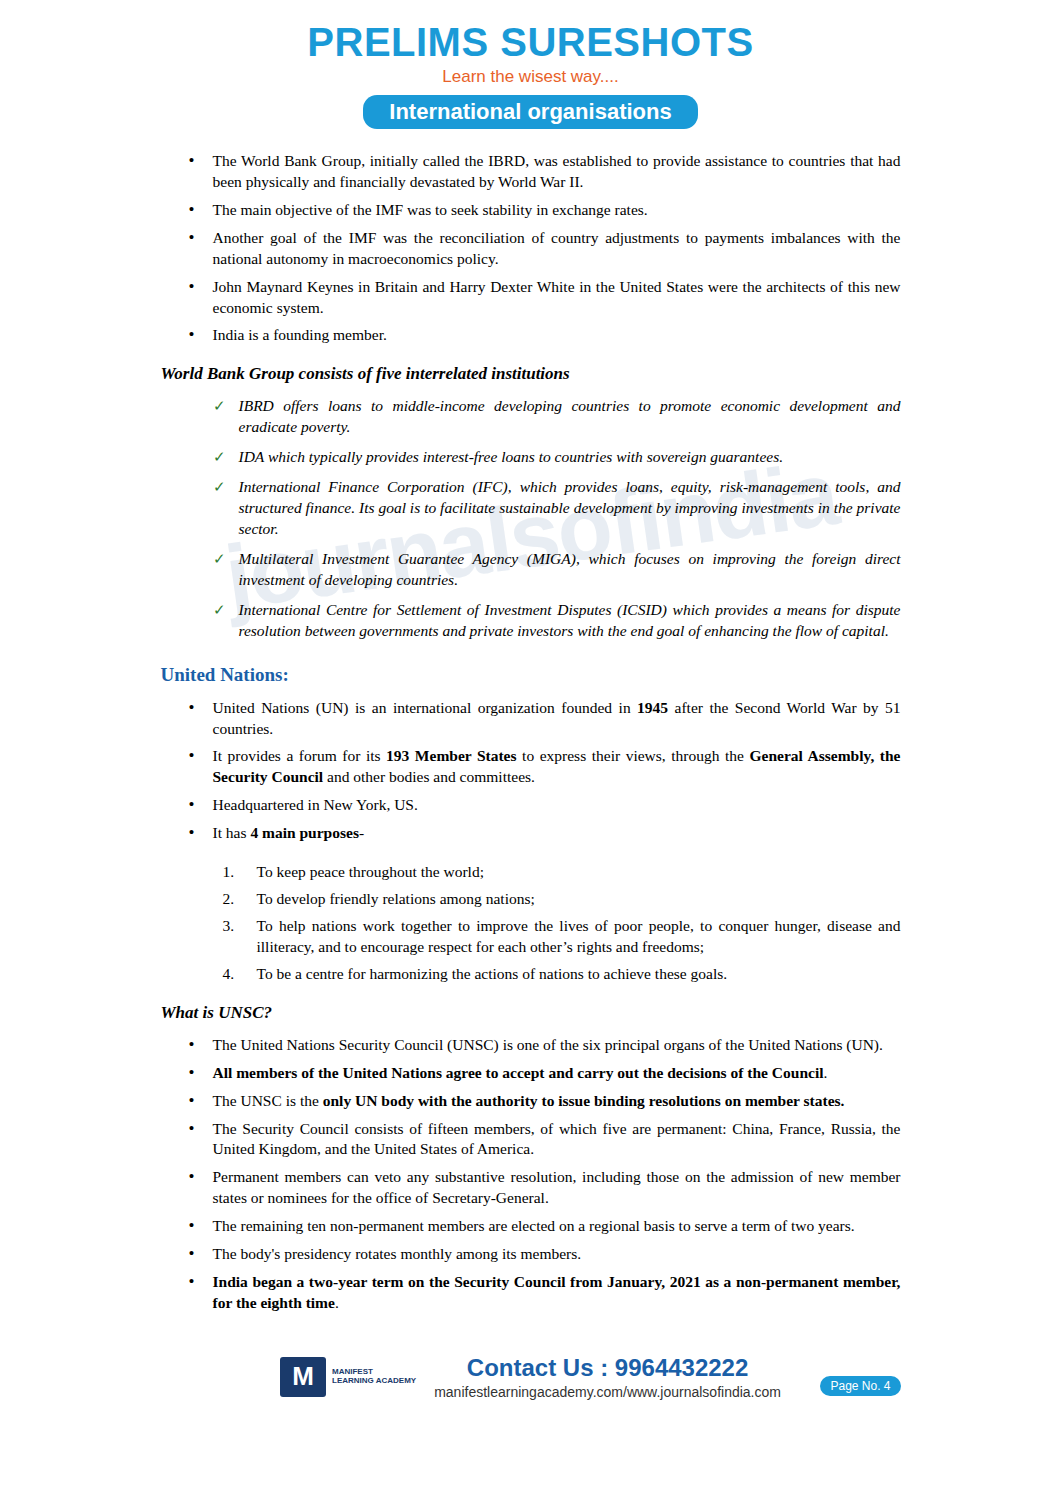journalsofindia
PRELIMS SURESHOTS
Learn the wisest way....
International organisations
The World Bank Group, initially called the IBRD, was established to provide assistance to countries that had been physically and financially devastated by World War II.
The main objective of the IMF was to seek stability in exchange rates.
Another goal of the IMF was the reconciliation of country adjustments to payments imbalances with the national autonomy in macroeconomics policy.
John Maynard Keynes in Britain and Harry Dexter White in the United States were the architects of this new economic system.
India is a founding member.
World Bank Group consists of five interrelated institutions
IBRD offers loans to middle-income developing countries to promote economic development and eradicate poverty.
IDA which typically provides interest-free loans to countries with sovereign guarantees.
International Finance Corporation (IFC), which provides loans, equity, risk-management tools, and structured finance. Its goal is to facilitate sustainable development by improving investments in the private sector.
Multilateral Investment Guarantee Agency (MIGA), which focuses on improving the foreign direct investment of developing countries.
International Centre for Settlement of Investment Disputes (ICSID) which provides a means for dispute resolution between governments and private investors with the end goal of enhancing the flow of capital.
United Nations:
United Nations (UN) is an international organization founded in 1945 after the Second World War by 51 countries.
It provides a forum for its 193 Member States to express their views, through the General Assembly, the Security Council and other bodies and committees.
Headquartered in New York, US.
It has 4 main purposes-
To keep peace throughout the world;
To develop friendly relations among nations;
To help nations work together to improve the lives of poor people, to conquer hunger, disease and illiteracy, and to encourage respect for each other’s rights and freedoms;
To be a centre for harmonizing the actions of nations to achieve these goals.
What is UNSC?
The United Nations Security Council (UNSC) is one of the six principal organs of the United Nations (UN).
All members of the United Nations agree to accept and carry out the decisions of the Council.
The UNSC is the only UN body with the authority to issue binding resolutions on member states.
The Security Council consists of fifteen members, of which five are permanent: China, France, Russia, the United Kingdom, and the United States of America.
Permanent members can veto any substantive resolution, including those on the admission of new member states or nominees for the office of Secretary-General.
The remaining ten non-permanent members are elected on a regional basis to serve a term of two years.
The body's presidency rotates monthly among its members.
India began a two-year term on the Security Council from January, 2021 as a non-permanent member, for the eighth time.
M
MANIFEST
LEARNING ACADEMY
Contact Us : 9964432222
manifestlearningacademy.com/www.journalsofindia.com
Page No. 4